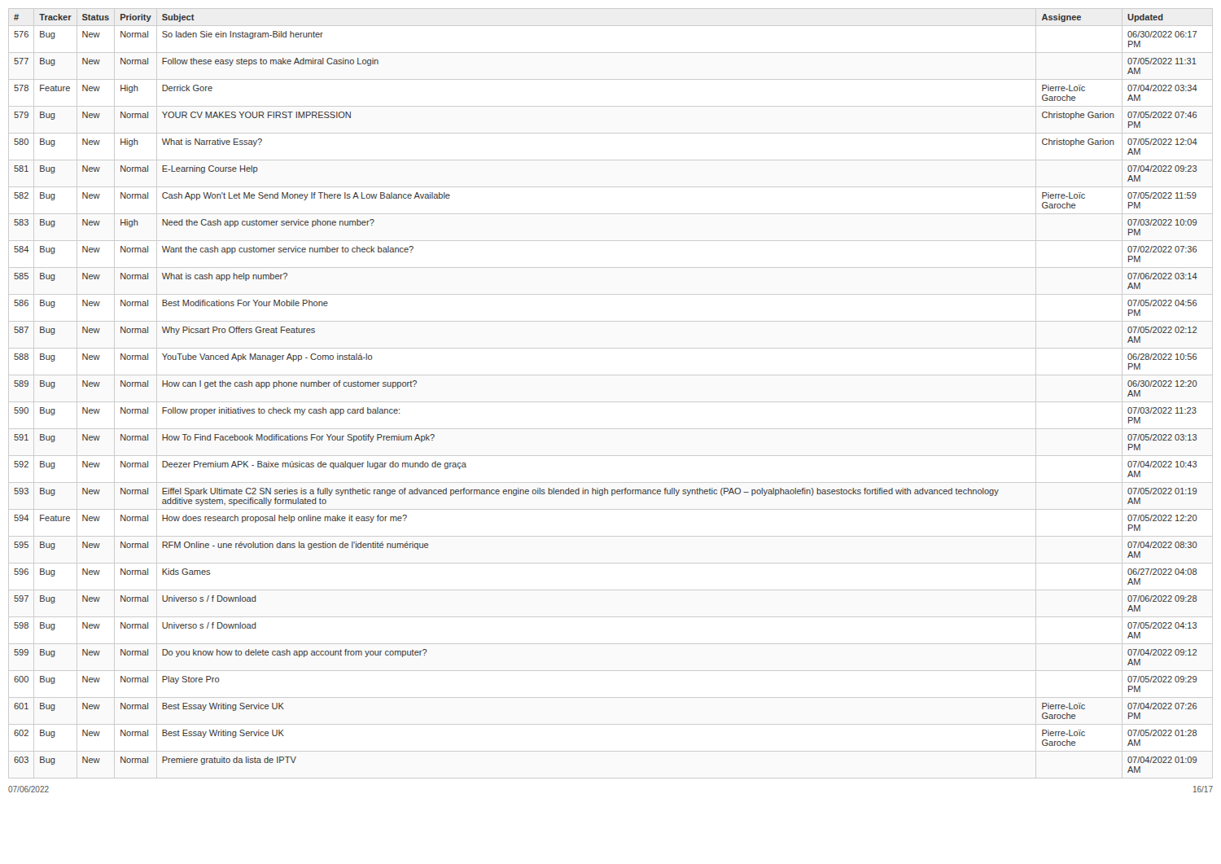| # | Tracker | Status | Priority | Subject | Assignee | Updated |
| --- | --- | --- | --- | --- | --- | --- |
| 576 | Bug | New | Normal | So laden Sie ein Instagram-Bild herunter | | 06/30/2022 06:17 PM |
| 577 | Bug | New | Normal | Follow these easy steps to make Admiral Casino Login | | 07/05/2022 11:31 AM |
| 578 | Feature | New | High | Derrick Gore | Pierre-Loïc Garoche | 07/04/2022 03:34 AM |
| 579 | Bug | New | Normal | YOUR CV MAKES YOUR FIRST IMPRESSION | Christophe Garion | 07/05/2022 07:46 PM |
| 580 | Bug | New | High | What is Narrative Essay? | Christophe Garion | 07/05/2022 12:04 AM |
| 581 | Bug | New | Normal | E-Learning Course Help | | 07/04/2022 09:23 AM |
| 582 | Bug | New | Normal | Cash App Won't Let Me Send Money If There Is A Low Balance Available | Pierre-Loïc Garoche | 07/05/2022 11:59 PM |
| 583 | Bug | New | High | Need the Cash app customer service phone number? | | 07/03/2022 10:09 PM |
| 584 | Bug | New | Normal | Want the cash app customer service number to check balance? | | 07/02/2022 07:36 PM |
| 585 | Bug | New | Normal | What is cash app help number? | | 07/06/2022 03:14 AM |
| 586 | Bug | New | Normal | Best Modifications For Your Mobile Phone | | 07/05/2022 04:56 PM |
| 587 | Bug | New | Normal | Why Picsart Pro Offers Great Features | | 07/05/2022 02:12 AM |
| 588 | Bug | New | Normal | YouTube Vanced Apk Manager App - Como instalá-lo | | 06/28/2022 10:56 PM |
| 589 | Bug | New | Normal | How can I get the cash app phone number of customer support? | | 06/30/2022 12:20 AM |
| 590 | Bug | New | Normal | Follow proper initiatives to check my cash app card balance: | | 07/03/2022 11:23 PM |
| 591 | Bug | New | Normal | How To Find Facebook Modifications For Your Spotify Premium Apk? | | 07/05/2022 03:13 PM |
| 592 | Bug | New | Normal | Deezer Premium APK - Baixe músicas de qualquer lugar do mundo de graça | | 07/04/2022 10:43 AM |
| 593 | Bug | New | Normal | Eiffel Spark Ultimate C2 SN series is a fully synthetic range of advanced performance engine oils blended in high performance fully synthetic (PAO – polyalphaolefin) basestocks fortified with advanced technology additive system, specifically formulated to | | 07/05/2022 01:19 AM |
| 594 | Feature | New | Normal | How does research proposal help online make it easy for me? | | 07/05/2022 12:20 PM |
| 595 | Bug | New | Normal | RFM Online - une révolution dans la gestion de l'identité numérique | | 07/04/2022 08:30 AM |
| 596 | Bug | New | Normal | Kids Games | | 06/27/2022 04:08 AM |
| 597 | Bug | New | Normal | Universo s / f Download | | 07/06/2022 09:28 AM |
| 598 | Bug | New | Normal | Universo s / f Download | | 07/05/2022 04:13 AM |
| 599 | Bug | New | Normal | Do you know how to delete cash app account from your computer? | | 07/04/2022 09:12 AM |
| 600 | Bug | New | Normal | Play Store Pro | | 07/05/2022 09:29 PM |
| 601 | Bug | New | Normal | Best Essay Writing Service UK | Pierre-Loïc Garoche | 07/04/2022 07:26 PM |
| 602 | Bug | New | Normal | Best Essay Writing Service UK | Pierre-Loïc Garoche | 07/05/2022 01:28 AM |
| 603 | Bug | New | Normal | Premiere gratuito da lista de IPTV | | 07/04/2022 01:09 AM |
07/06/2022 16/17